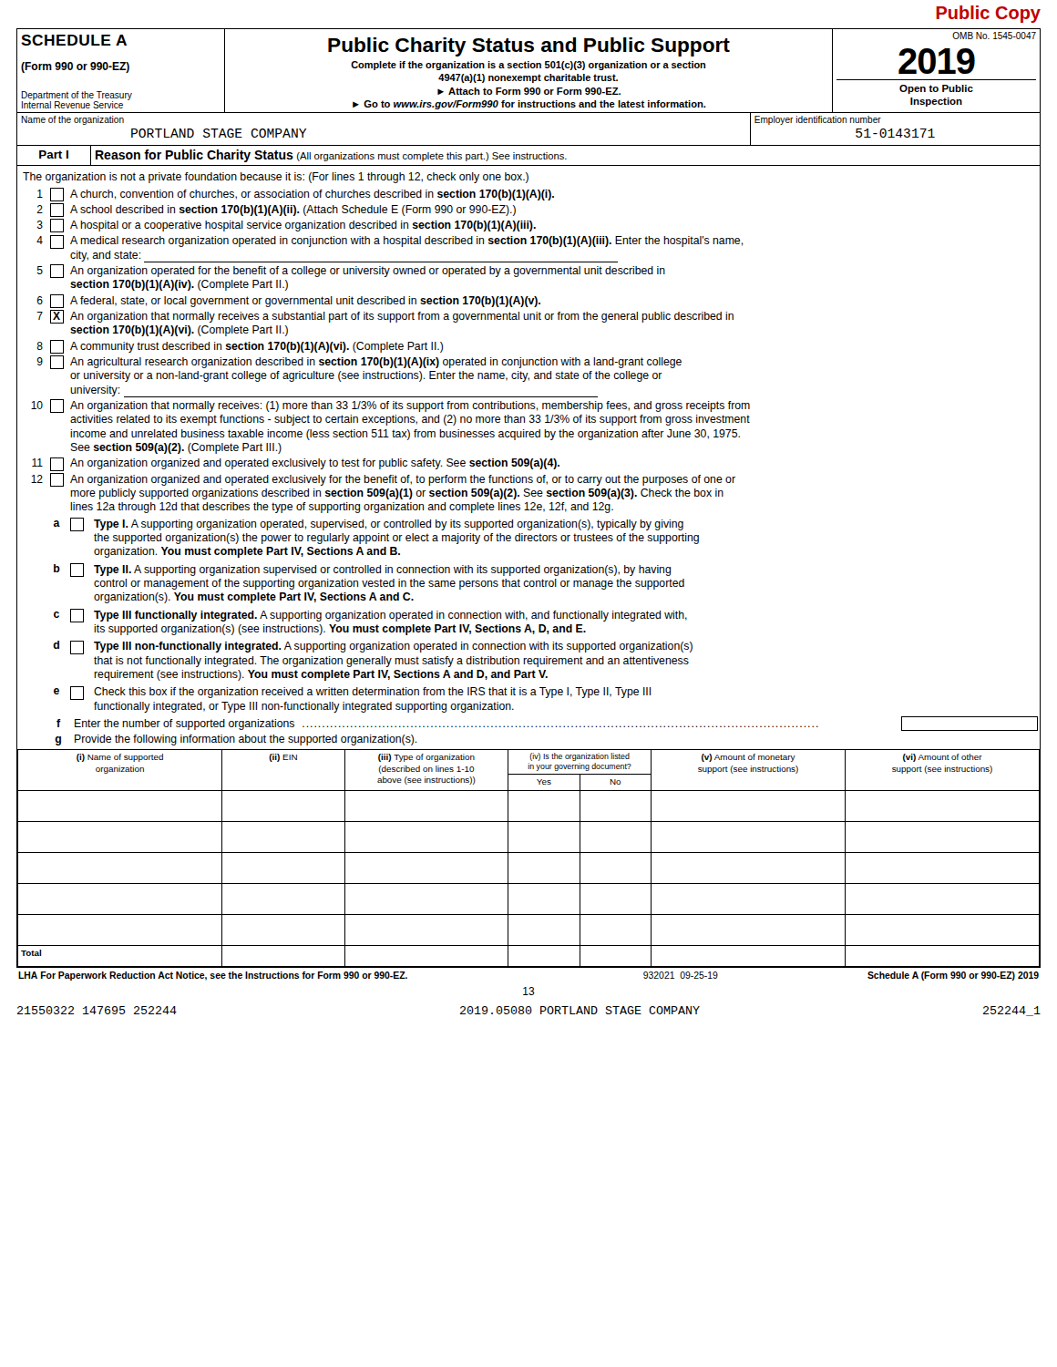Public Copy
| SCHEDULE A (Form 990 or 990-EZ) Department of the Treasury Internal Revenue Service | Public Charity Status and Public Support Complete if the organization is a section 501(c)(3) organization or a section 4947(a)(1) nonexempt charitable trust. ► Attach to Form 990 or Form 990-EZ. ► Go to www.irs.gov/Form990 for instructions and the latest information. | OMB No. 1545-0047 2019 Open to Public Inspection |
| Name of the organization PORTLAND STAGE COMPANY | Employer identification number 51-0143171 |
| Part I | Reason for Public Charity Status (All organizations must complete this part.) See instructions. |
The organization is not a private foundation because it is: (For lines 1 through 12, check only one box.)
| 1 | | A church, convention of churches, or association of churches described in section 170(b)(1)(A)(i). |
| 2 | | A school described in section 170(b)(1)(A)(ii). (Attach Schedule E (Form 990 or 990-EZ).) |
| 3 | | A hospital or a cooperative hospital service organization described in section 170(b)(1)(A)(iii). |
| 4 | | A medical research organization operated in conjunction with a hospital described in section 170(b)(1)(A)(iii). Enter the hospital's name, city, and state: |
| 5 | | An organization operated for the benefit of a college or university owned or operated by a governmental unit described in section 170(b)(1)(A)(iv). (Complete Part II.) |
| 6 | | A federal, state, or local government or governmental unit described in section 170(b)(1)(A)(v). |
| 7 | X | An organization that normally receives a substantial part of its support from a governmental unit or from the general public described in section 170(b)(1)(A)(vi). (Complete Part II.) |
| 8 | | A community trust described in section 170(b)(1)(A)(vi). (Complete Part II.) |
| 9 | | An agricultural research organization described in section 170(b)(1)(A)(ix) operated in conjunction with a land-grant college or university or a non-land-grant college of agriculture (see instructions). Enter the name, city, and state of the college or university: |
| 10 | | An organization that normally receives: (1) more than 33 1/3% of its support from contributions, membership fees, and gross receipts from activities related to its exempt functions - subject to certain exceptions, and (2) no more than 33 1/3% of its support from gross investment income and unrelated business taxable income (less section 511 tax) from businesses acquired by the organization after June 30, 1975. See section 509(a)(2). (Complete Part III.) |
| 11 | | An organization organized and operated exclusively to test for public safety. See section 509(a)(4). |
| 12 | | An organization organized and operated exclusively for the benefit of, to perform the functions of, or to carry out the purposes of one or more publicly supported organizations described in section 509(a)(1) or section 509(a)(2). See section 509(a)(3). Check the box in lines 12a through 12d that describes the type of supporting organization and complete lines 12e, 12f, and 12g. |
| | a | / / Type I. A supporting organization operated, supervised, or controlled by its supported organization(s), typically by giving the supported organization(s) the power to regularly appoint or elect a majority of the directors or trustees of the supporting organization. You must complete Part IV, Sections A and B. / |
| | b | / / Type II. A supporting organization supervised or controlled in connection with its supported organization(s), by having control or management of the supporting organization vested in the same persons that control or manage the supported organization(s). You must complete Part IV, Sections A and C. / |
| | c | / / Type III functionally integrated. A supporting organization operated in connection with, and functionally integrated with, its supported organization(s) (see instructions). You must complete Part IV, Sections A, D, and E. / |
| | d | / / Type III non-functionally integrated. A supporting organization operated in connection with its supported organization(s) that is not functionally integrated. The organization generally must satisfy a distribution requirement and an attentiveness requirement (see instructions). You must complete Part IV, Sections A and D, and Part V. / |
| | e | / / Check this box if the organization received a written determination from the IRS that it is a Type I, Type II, Type III functionally integrated, or Type III non-functionally integrated supporting organization. / |
| | f | Enter the number of supported organizations ................................................................................................................................. | |
| | g | Provide the following information about the supported organization(s). |
| (i) Name of supported organization | (ii) EIN | (iii) Type of organization (described on lines 1-10 above (see instructions)) | (iv) Is the organization listed in your governing document? | (v) Amount of monetary support (see instructions) | (vi) Amount of other support (see instructions) |
| --- | --- | --- | --- | --- | --- |
| Yes | No |
| Total | | | | | | |
| LHA For Paperwork Reduction Act Notice, see the Instructions for Form 990 or 990-EZ. | 932021 09-25-19 | Schedule A (Form 990 or 990-EZ) 2019 |
13
21550322 147695 252244 2019.05080 PORTLAND STAGE COMPANY 252244_1